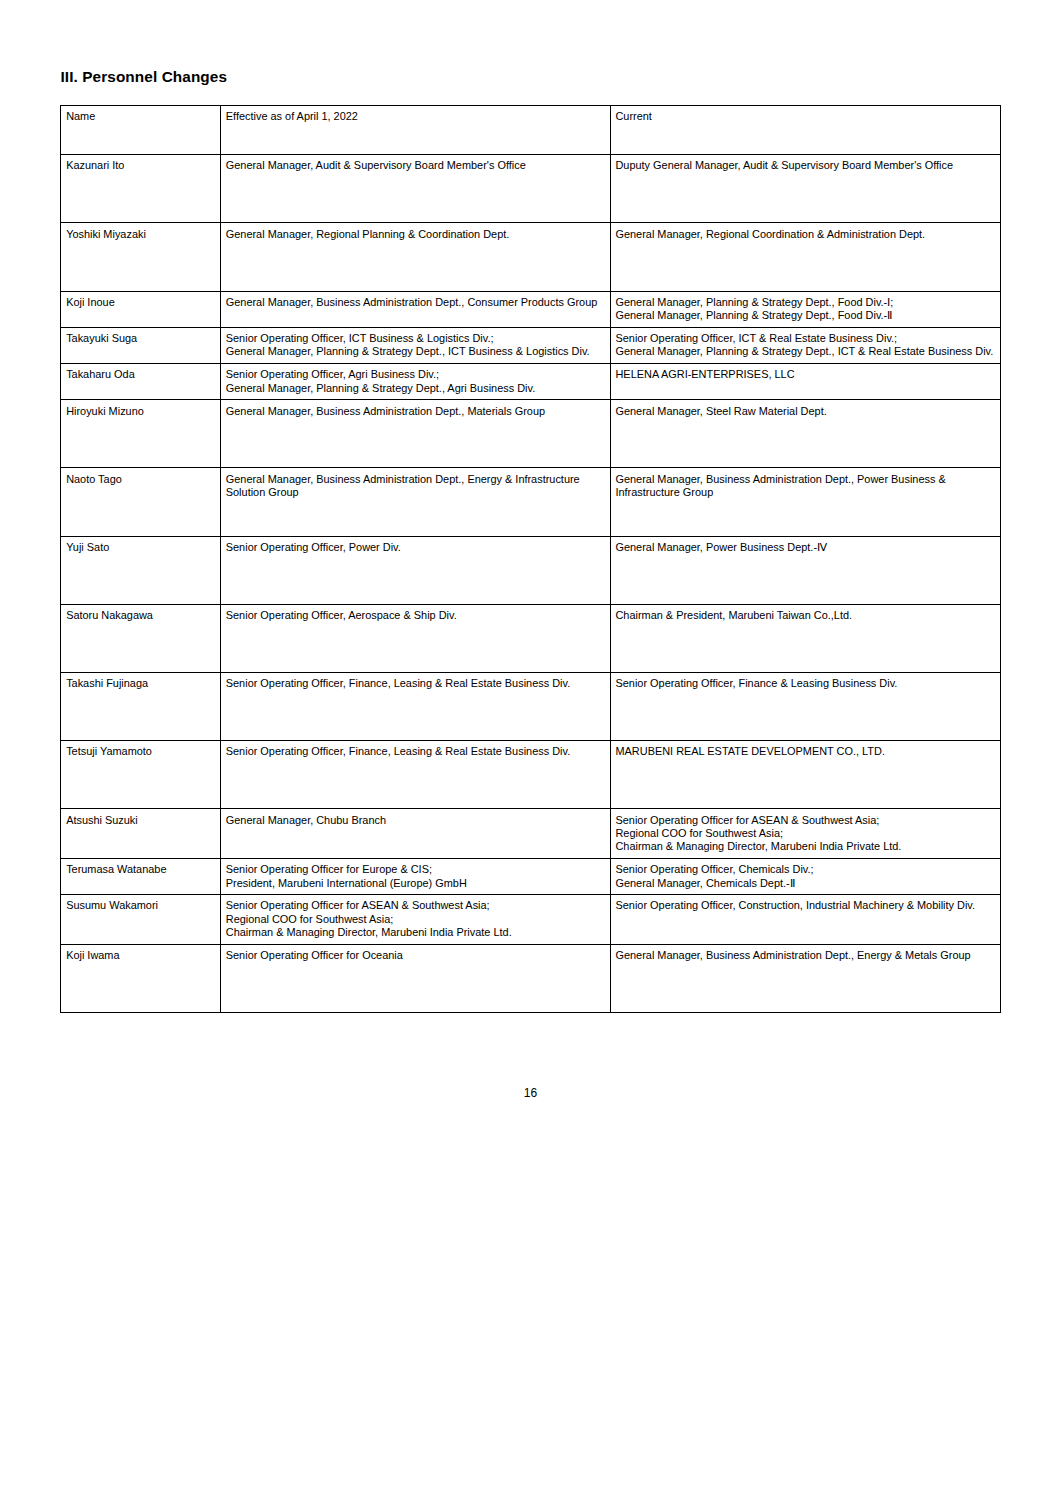III. Personnel Changes
| Name | Effective as of April 1, 2022 | Current |
| Kazunari Ito | General Manager, Audit & Supervisory Board Member's Office | Duputy General Manager, Audit & Supervisory Board Member's Office |
| Yoshiki Miyazaki | General Manager, Regional Planning & Coordination Dept. | General Manager, Regional Coordination & Administration Dept. |
| Koji Inoue | General Manager, Business Administration Dept., Consumer Products Group | General Manager, Planning & Strategy Dept., Food Div.-Ⅰ; General Manager, Planning & Strategy Dept., Food Div.-Ⅱ |
| Takayuki Suga | Senior Operating Officer, ICT Business & Logistics Div.; General Manager, Planning & Strategy Dept., ICT Business & Logistics Div. | Senior Operating Officer, ICT & Real Estate Business Div.; General Manager, Planning & Strategy Dept., ICT & Real Estate Business Div. |
| Takaharu Oda | Senior Operating Officer, Agri Business Div.; General Manager, Planning & Strategy Dept., Agri Business Div. | HELENA AGRI-ENTERPRISES, LLC |
| Hiroyuki Mizuno | General Manager, Business Administration Dept., Materials Group | General Manager, Steel Raw Material Dept. |
| Naoto Tago | General Manager, Business Administration Dept., Energy & Infrastructure Solution Group | General Manager, Business Administration Dept., Power Business & Infrastructure Group |
| Yuji Sato | Senior Operating Officer, Power Div. | General Manager, Power Business Dept.-Ⅳ |
| Satoru Nakagawa | Senior Operating Officer, Aerospace & Ship Div. | Chairman & President, Marubeni Taiwan Co.,Ltd. |
| Takashi Fujinaga | Senior Operating Officer, Finance, Leasing & Real Estate Business Div. | Senior Operating Officer, Finance & Leasing Business Div. |
| Tetsuji Yamamoto | Senior Operating Officer, Finance, Leasing & Real Estate Business Div. | MARUBENI REAL ESTATE DEVELOPMENT CO., LTD. |
| Atsushi Suzuki | General Manager, Chubu Branch | Senior Operating Officer for ASEAN & Southwest Asia; Regional COO for Southwest Asia; Chairman & Managing Director, Marubeni India Private Ltd. |
| Terumasa Watanabe | Senior Operating Officer for Europe & CIS; President, Marubeni International (Europe) GmbH | Senior Operating Officer, Chemicals Div.; General Manager, Chemicals Dept.-Ⅱ |
| Susumu Wakamori | Senior Operating Officer for ASEAN & Southwest Asia; Regional COO for Southwest Asia; Chairman & Managing Director, Marubeni India Private Ltd. | Senior Operating Officer, Construction, Industrial Machinery & Mobility Div. |
| Koji Iwama | Senior Operating Officer for Oceania | General Manager, Business Administration Dept., Energy & Metals Group |
16